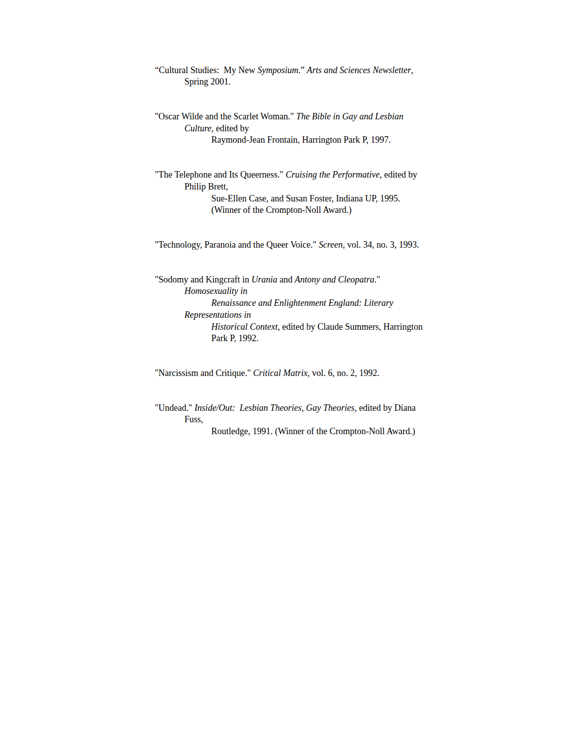“Cultural Studies: My New Symposium.” Arts and Sciences Newsletter, Spring 2001.
"Oscar Wilde and the Scarlet Woman." The Bible in Gay and Lesbian Culture, edited by
Raymond-Jean Frontain, Harrington Park P, 1997.
"The Telephone and Its Queerness." Cruising the Performative, edited by Philip Brett,
Sue-Ellen Case, and Susan Foster, Indiana UP, 1995. (Winner of the Crompton-Noll Award.)
"Technology, Paranoia and the Queer Voice." Screen, vol. 34, no. 3, 1993.
"Sodomy and Kingcraft in Urania and Antony and Cleopatra." Homosexuality in
Renaissance and Enlightenment England: Literary Representations in Historical Context, edited by Claude Summers, Harrington Park P, 1992.
"Narcissism and Critique." Critical Matrix, vol. 6, no. 2, 1992.
"Undead." Inside/Out: Lesbian Theories, Gay Theories, edited by Diana Fuss,
Routledge, 1991. (Winner of the Crompton-Noll Award.)